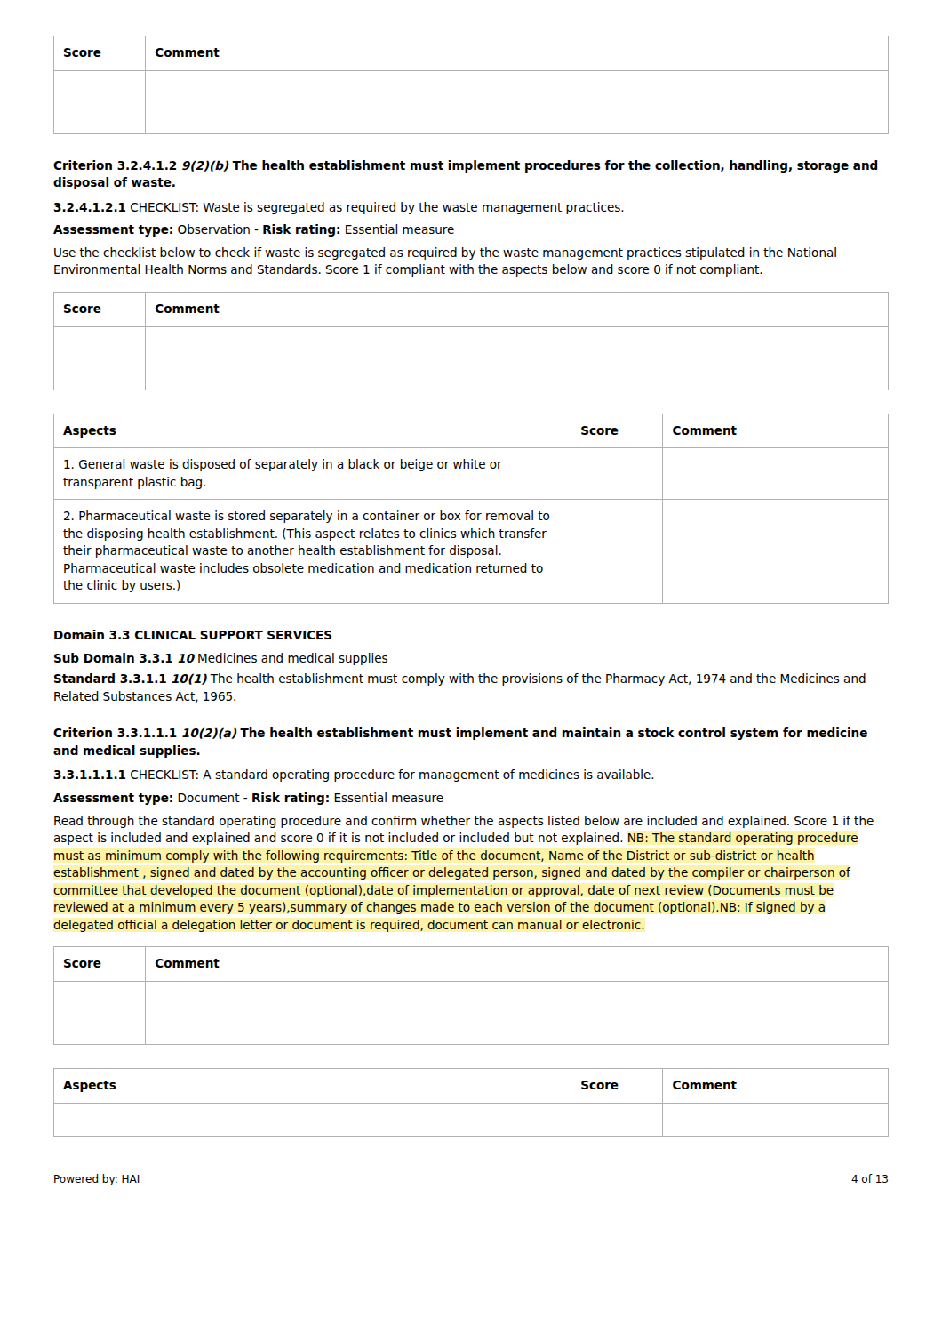| Score | Comment |
| --- | --- |
Criterion 3.2.4.1.2 9(2)(b) The health establishment must implement procedures for the collection, handling, storage and disposal of waste.
3.2.4.1.2.1 CHECKLIST: Waste is segregated as required by the waste management practices.
Assessment type: Observation - Risk rating: Essential measure
Use the checklist below to check if waste is segregated as required by the waste management practices stipulated in the National Environmental Health Norms and Standards. Score 1 if compliant with the aspects below and score 0 if not compliant.
| Score | Comment |
| --- | --- |
| Aspects | Score | Comment |
| --- | --- | --- |
| 1. General waste is disposed of separately in a black or beige or white or transparent plastic bag. | | |
| 2. Pharmaceutical waste is stored separately in a container or box for removal to the disposing health establishment. (This aspect relates to clinics which transfer their pharmaceutical waste to another health establishment for disposal. Pharmaceutical waste includes obsolete medication and medication returned to the clinic by users.) | | |
Domain 3.3 CLINICAL SUPPORT SERVICES
Sub Domain 3.3.1 10 Medicines and medical supplies
Standard 3.3.1.1 10(1) The health establishment must comply with the provisions of the Pharmacy Act, 1974 and the Medicines and Related Substances Act, 1965.
Criterion 3.3.1.1.1 10(2)(a) The health establishment must implement and maintain a stock control system for medicine and medical supplies.
3.3.1.1.1.1 CHECKLIST: A standard operating procedure for management of medicines is available.
Assessment type: Document - Risk rating: Essential measure
Read through the standard operating procedure and confirm whether the aspects listed below are included and explained. Score 1 if the aspect is included and explained and score 0 if it is not included or included but not explained. NB: The standard operating procedure must as minimum comply with the following requirements: Title of the document, Name of the District or sub-district or health establishment , signed and dated by the accounting officer or delegated person, signed and dated by the compiler or chairperson of committee that developed the document (optional),date of implementation or approval, date of next review (Documents must be reviewed at a minimum every 5 years),summary of changes made to each version of the document (optional).NB: If signed by a delegated official a delegation letter or document is required, document can manual or electronic.
| Score | Comment |
| --- | --- |
| Aspects | Score | Comment |
| --- | --- | --- |
Powered by: HAI 4 of 13